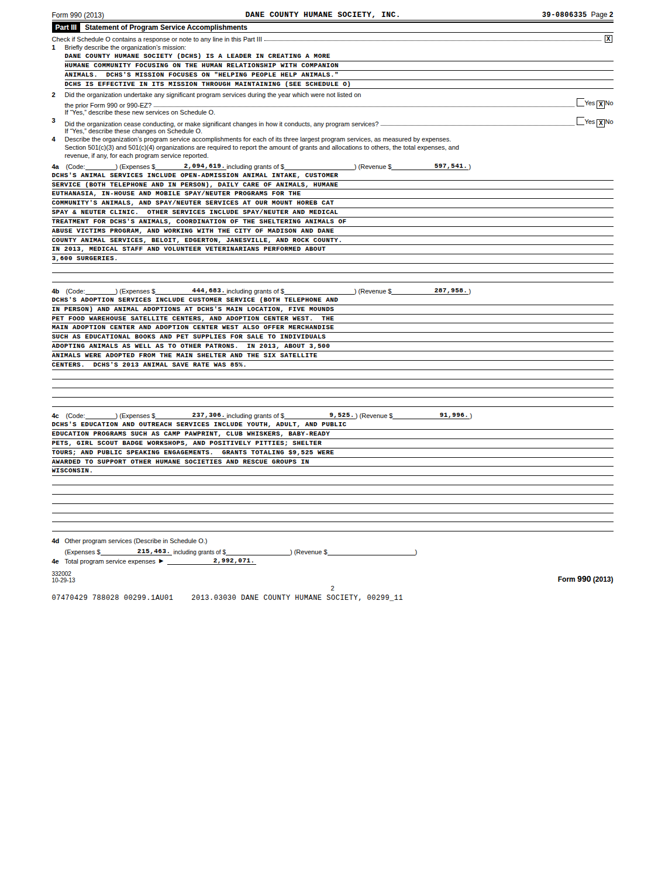Form 990 (2013)
DANE COUNTY HUMANE SOCIETY, INC.
39-0806335 Page 2
Part III
Statement of Program Service Accomplishments
Check if Schedule O contains a response or note to any line in this Part III
X
1
Briefly describe the organization’s mission:
DANE COUNTY HUMANE SOCIETY (DCHS) IS A LEADER IN CREATING A MORE
HUMANE COMMUNITY FOCUSING ON THE HUMAN RELATIONSHIP WITH COMPANION
ANIMALS. DCHS'S MISSION FOCUSES ON "HELPING PEOPLE HELP ANIMALS."
DCHS IS EFFECTIVE IN ITS MISSION THROUGH MAINTAINING (SEE SCHEDULE O)
2
Did the organization undertake any significant program services during the year which were not listed on
the prior Form 990 or 990-EZ? Yes XNo
If “Yes,” describe these new services on Schedule O.
3
Did the organization cease conducting, or make significant changes in how it conducts, any program services? Yes XNo
If “Yes,” describe these changes on Schedule O.
4
Describe the organization’s program service accomplishments for each of its three largest program services, as measured by expenses.
Section 501(c)(3) and 501(c)(4) organizations are required to report the amount of grants and allocations to others, the total expenses, and
revenue, if any, for each program service reported.
4a
(Code: ) (Expenses $ 2,094,619. including grants of $ ) (Revenue $ 597,541. )
DCHS'S ANIMAL SERVICES INCLUDE OPEN-ADMISSION ANIMAL INTAKE, CUSTOMER
SERVICE (BOTH TELEPHONE AND IN PERSON), DAILY CARE OF ANIMALS, HUMANE
EUTHANASIA, IN-HOUSE AND MOBILE SPAY/NEUTER PROGRAMS FOR THE
COMMUNITY'S ANIMALS, AND SPAY/NEUTER SERVICES AT OUR MOUNT HOREB CAT
SPAY & NEUTER CLINIC. OTHER SERVICES INCLUDE SPAY/NEUTER AND MEDICAL
TREATMENT FOR DCHS'S ANIMALS, COORDINATION OF THE SHELTERING ANIMALS OF
ABUSE VICTIMS PROGRAM, AND WORKING WITH THE CITY OF MADISON AND DANE
COUNTY ANIMAL SERVICES, BELOIT, EDGERTON, JANESVILLE, AND ROCK COUNTY.
IN 2013, MEDICAL STAFF AND VOLUNTEER VETERINARIANS PERFORMED ABOUT
3,600 SURGERIES.
4b
(Code: ) (Expenses $ 444,683. including grants of $ ) (Revenue $ 287,958. )
DCHS'S ADOPTION SERVICES INCLUDE CUSTOMER SERVICE (BOTH TELEPHONE AND
IN PERSON) AND ANIMAL ADOPTIONS AT DCHS'S MAIN LOCATION, FIVE MOUNDS
PET FOOD WAREHOUSE SATELLITE CENTERS, AND ADOPTION CENTER WEST. THE
MAIN ADOPTION CENTER AND ADOPTION CENTER WEST ALSO OFFER MERCHANDISE
SUCH AS EDUCATIONAL BOOKS AND PET SUPPLIES FOR SALE TO INDIVIDUALS
ADOPTING ANIMALS AS WELL AS TO OTHER PATRONS. IN 2013, ABOUT 3,500
ANIMALS WERE ADOPTED FROM THE MAIN SHELTER AND THE SIX SATELLITE
CENTERS. DCHS'S 2013 ANIMAL SAVE RATE WAS 85%.
4c
(Code: ) (Expenses $ 237,306. including grants of $ 9,525. ) (Revenue $ 91,996. )
DCHS'S EDUCATION AND OUTREACH SERVICES INCLUDE YOUTH, ADULT, AND PUBLIC
EDUCATION PROGRAMS SUCH AS CAMP PAWPRINT, CLUB WHISKERS, BABY-READY
PETS, GIRL SCOUT BADGE WORKSHOPS, AND POSITIVELY PITTIES; SHELTER
TOURS; AND PUBLIC SPEAKING ENGAGEMENTS. GRANTS TOTALING $9,525 WERE
AWARDED TO SUPPORT OTHER HUMANE SOCIETIES AND RESCUE GROUPS IN
WISCONSIN.
4d
Other program services (Describe in Schedule O.)
(Expenses $ 215,463. including grants of $ ) (Revenue $ )
4e
Total program service expenses ► 2,992,071.
332002
10-29-13
Form 990 (2013)
2
07470429 788028 00299.1AU01 2013.03030 DANE COUNTY HUMANE SOCIETY, 00299_11